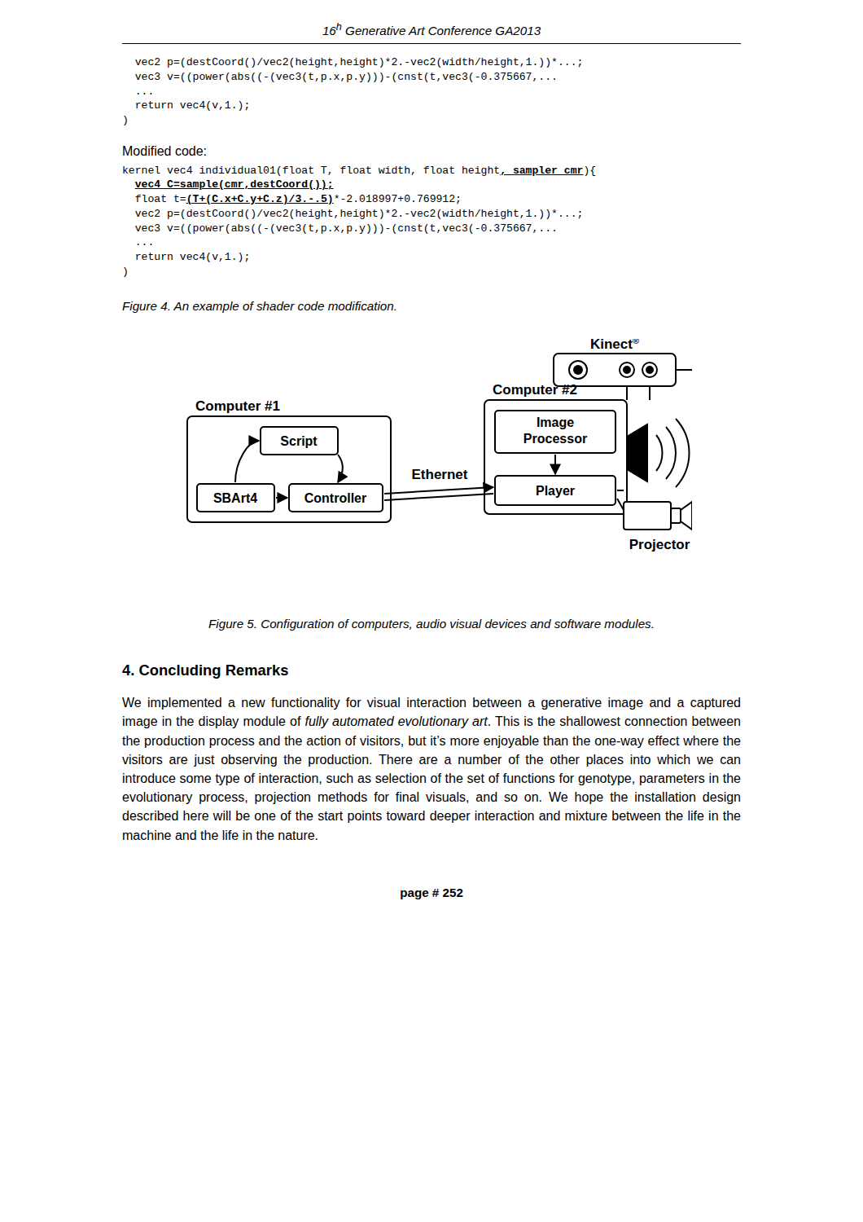16h Generative Art Conference GA2013
  vec2 p=(destCoord()/vec2(height,height)*2.-vec2(width/height,1.))*...;
  vec3 v=((power(abs((-(vec3(t,p.x,p.y)))-(cnst(t,vec3(-0.375667,...
  ...
  return vec4(v,1.);
)
Modified code:
kernel vec4 individual01(float T, float width, float height, sampler cmr){
  vec4 C=sample(cmr,destCoord());
  float t=(T+(C.x+C.y+C.z)/3.-.5)*-2.018997+0.769912;
  vec2 p=(destCoord()/vec2(height,height)*2.-vec2(width/height,1.))*...;
  vec3 v=((power(abs((-(vec3(t,p.x,p.y)))-(cnst(t,vec3(-0.375667,...
  ...
  return vec4(v,1.);
)
Figure 4. An example of shader code modification.
Computer #1 Script SBArt4 Controller Computer #2 Image Processor Player Ethernet Kinect® Projector
Figure 5. Configuration of computers, audio visual devices and software modules.
4. Concluding Remarks
We implemented a new functionality for visual interaction between a generative image and a captured image in the display module of fully automated evolutionary art. This is the shallowest connection between the production process and the action of visitors, but it’s more enjoyable than the one-way effect where the visitors are just observing the production. There are a number of the other places into which we can introduce some type of interaction, such as selection of the set of functions for genotype, parameters in the evolutionary process, projection methods for final visuals, and so on. We hope the installation design described here will be one of the start points toward deeper interaction and mixture between the life in the machine and the life in the nature.
page # 252